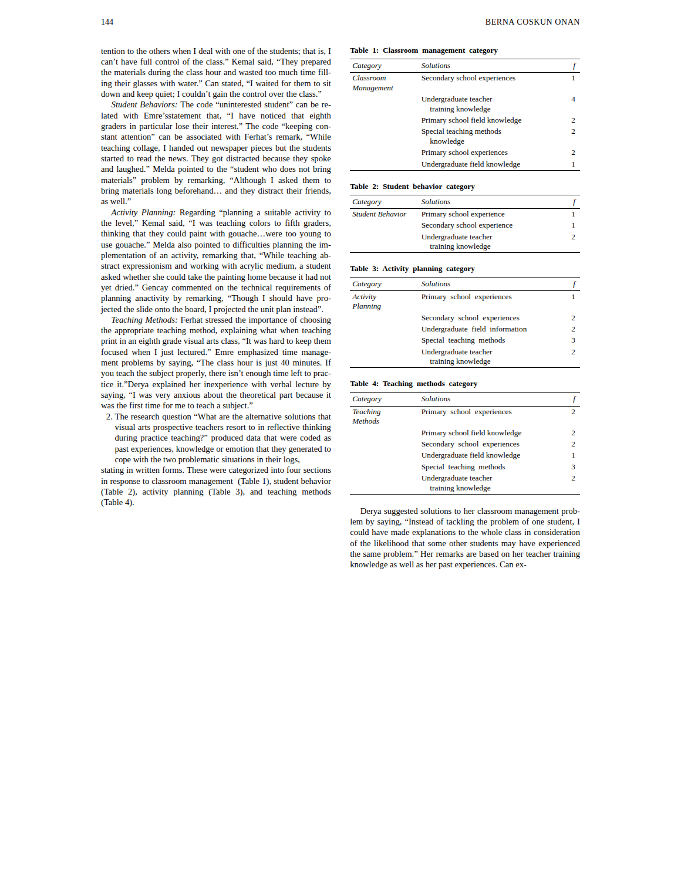144 BERNA COSKUN ONAN
tention to the others when I deal with one of the students; that is, I can’t have full control of the class.” Kemal said, “They prepared the materials during the class hour and wasted too much time filling their glasses with water.” Can stated, “I waited for them to sit down and keep quiet; I couldn’t gain the control over the class.”
Student Behaviors: The code “uninterested student” can be related with Emre’sstatement that, “I have noticed that eighth graders in particular lose their interest.” The code “keeping constant attention” can be associated with Ferhat’s remark, “While teaching collage, I handed out newspaper pieces but the students started to read the news. They got distracted because they spoke and laughed.” Melda pointed to the “student who does not bring materials” problem by remarking, “Although I asked them to bring materials long beforehand… and they distract their friends, as well.”
Activity Planning: Regarding “planning a suitable activity to the level,” Kemal said, “I was teaching colors to fifth graders, thinking that they could paint with gouache…were too young to use gouache.” Melda also pointed to difficulties planning the implementation of an activity, remarking that, “While teaching abstract expressionism and working with acrylic medium, a student asked whether she could take the painting home because it had not yet dried.” Gencay commented on the technical requirements of planning anactivity by remarking, “Though I should have projected the slide onto the board, I projected the unit plan instead”.
Teaching Methods: Ferhat stressed the importance of choosing the appropriate teaching method, explaining what when teaching print in an eighth grade visual arts class, “It was hard to keep them focused when I just lectured.” Emre emphasized time management problems by saying, “The class hour is just 40 minutes. If you teach the subject properly, there isn’t enough time left to practice it.”Derya explained her inexperience with verbal lecture by saying, “I was very anxious about the theoretical part because it was the first time for me to teach a subject.”
The research question “What are the alternative solutions that visual arts prospective teachers resort to in reflective thinking during practice teaching?” produced data that were coded as past experiences, knowledge or emotion that they generated to cope with the two problematic situations in their logs,
stating in written forms. These were categorized into four sections in response to classroom management (Table 1), student behavior (Table 2), activity planning (Table 3), and teaching methods (Table 4).
Table 1: Classroom management category
| Category | Solutions | f |
| --- | --- | --- |
| Classroom Management | Secondary school experiences | 1 |
| | Undergraduate teacher training knowledge | 4 |
| | Primary school field knowledge | 2 |
| | Special teaching methods knowledge | 2 |
| | Primary school experiences | 2 |
| | Undergraduate field knowledge | 1 |
Table 2: Student behavior category
| Category | Solutions | f |
| --- | --- | --- |
| Student Behavior | Primary school experience | 1 |
| | Secondary school experience | 1 |
| | Undergraduate teacher training knowledge | 2 |
Table 3: Activity planning category
| Category | Solutions | f |
| --- | --- | --- |
| Activity Planning | Primary school experiences | 1 |
| | Secondary school experiences | 2 |
| | Undergraduate field information | 2 |
| | Special teaching methods | 3 |
| | Undergraduate teacher training knowledge | 2 |
Table 4: Teaching methods category
| Category | Solutions | f |
| --- | --- | --- |
| Teaching Methods | Primary school experiences | 2 |
| | Primary school field knowledge | 2 |
| | Secondary school experiences | 2 |
| | Undergraduate field knowledge | 1 |
| | Special teaching methods | 3 |
| | Undergraduate teacher training knowledge | 2 |
Derya suggested solutions to her classroom management problem by saying, “Instead of tackling the problem of one student, I could have made explanations to the whole class in consideration of the likelihood that some other students may have experienced the same problem.” Her remarks are based on her teacher training knowledge as well as her past experiences. Can ex-